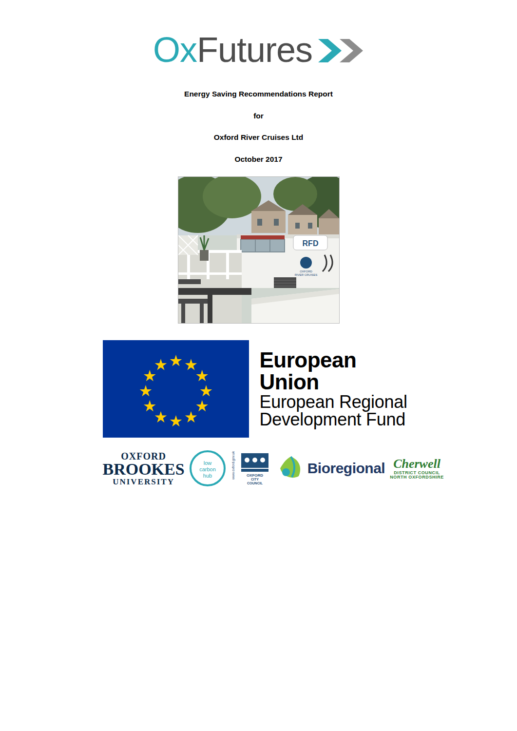Ox Futures
Energy Saving Recommendations Report
for
Oxford River Cruises Ltd
October 2017
RFD OXFORD RIVER CRUISES
European Union
European Regional
Development Fund
OXFORD
BROOKES
UNIVERSITY
low carbon hub
www.oxford.gov.uk OXFORD CITY COUNCIL
Bioregional
Cherwell
DISTRICT COUNCIL
NORTH OXFORDSHIRE